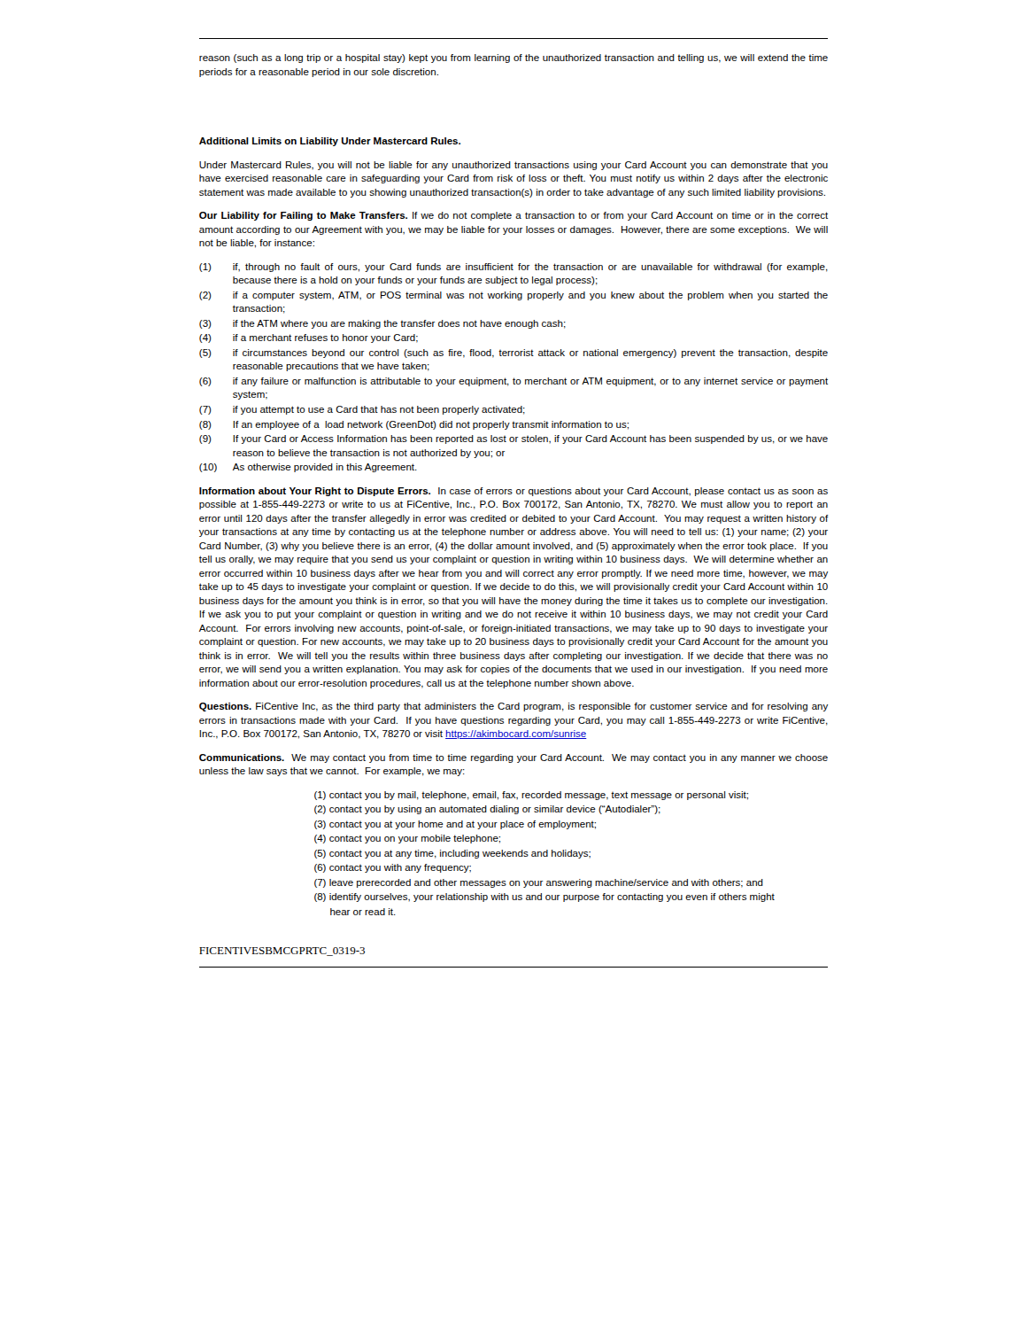reason (such as a long trip or a hospital stay) kept you from learning of the unauthorized transaction and telling us, we will extend the time periods for a reasonable period in our sole discretion.
Additional Limits on Liability Under Mastercard Rules.
Under Mastercard Rules, you will not be liable for any unauthorized transactions using your Card Account you can demonstrate that you have exercised reasonable care in safeguarding your Card from risk of loss or theft. You must notify us within 2 days after the electronic statement was made available to you showing unauthorized transaction(s) in order to take advantage of any such limited liability provisions.
Our Liability for Failing to Make Transfers. If we do not complete a transaction to or from your Card Account on time or in the correct amount according to our Agreement with you, we may be liable for your losses or damages. However, there are some exceptions. We will not be liable, for instance:
if, through no fault of ours, your Card funds are insufficient for the transaction or are unavailable for withdrawal (for example, because there is a hold on your funds or your funds are subject to legal process);
if a computer system, ATM, or POS terminal was not working properly and you knew about the problem when you started the transaction;
if the ATM where you are making the transfer does not have enough cash;
if a merchant refuses to honor your Card;
if circumstances beyond our control (such as fire, flood, terrorist attack or national emergency) prevent the transaction, despite reasonable precautions that we have taken;
if any failure or malfunction is attributable to your equipment, to merchant or ATM equipment, or to any internet service or payment system;
if you attempt to use a Card that has not been properly activated;
If an employee of a load network (GreenDot) did not properly transmit information to us;
If your Card or Access Information has been reported as lost or stolen, if your Card Account has been suspended by us, or we have reason to believe the transaction is not authorized by you; or
As otherwise provided in this Agreement.
Information about Your Right to Dispute Errors. In case of errors or questions about your Card Account, please contact us as soon as possible at 1-855-449-2273 or write to us at FiCentive, Inc., P.O. Box 700172, San Antonio, TX, 78270. We must allow you to report an error until 120 days after the transfer allegedly in error was credited or debited to your Card Account. You may request a written history of your transactions at any time by contacting us at the telephone number or address above. You will need to tell us: (1) your name; (2) your Card Number, (3) why you believe there is an error, (4) the dollar amount involved, and (5) approximately when the error took place. If you tell us orally, we may require that you send us your complaint or question in writing within 10 business days. We will determine whether an error occurred within 10 business days after we hear from you and will correct any error promptly. If we need more time, however, we may take up to 45 days to investigate your complaint or question. If we decide to do this, we will provisionally credit your Card Account within 10 business days for the amount you think is in error, so that you will have the money during the time it takes us to complete our investigation. If we ask you to put your complaint or question in writing and we do not receive it within 10 business days, we may not credit your Card Account. For errors involving new accounts, point-of-sale, or foreign-initiated transactions, we may take up to 90 days to investigate your complaint or question. For new accounts, we may take up to 20 business days to provisionally credit your Card Account for the amount you think is in error. We will tell you the results within three business days after completing our investigation. If we decide that there was no error, we will send you a written explanation. You may ask for copies of the documents that we used in our investigation. If you need more information about our error-resolution procedures, call us at the telephone number shown above.
Questions. FiCentive Inc, as the third party that administers the Card program, is responsible for customer service and for resolving any errors in transactions made with your Card. If you have questions regarding your Card, you may call 1-855-449-2273 or write FiCentive, Inc., P.O. Box 700172, San Antonio, TX, 78270 or visit https://akimbocard.com/sunrise
Communications. We may contact you from time to time regarding your Card Account. We may contact you in any manner we choose unless the law says that we cannot. For example, we may:
(1) contact you by mail, telephone, email, fax, recorded message, text message or personal visit;
(2) contact you by using an automated dialing or similar device (“Autodialer”);
(3) contact you at your home and at your place of employment;
(4) contact you on your mobile telephone;
(5) contact you at any time, including weekends and holidays;
(6) contact you with any frequency;
(7) leave prerecorded and other messages on your answering machine/service and with others; and
(8) identify ourselves, your relationship with us and our purpose for contacting you even if others might
hear or read it.
FICENTIVESBMCGPRTC_0319-3